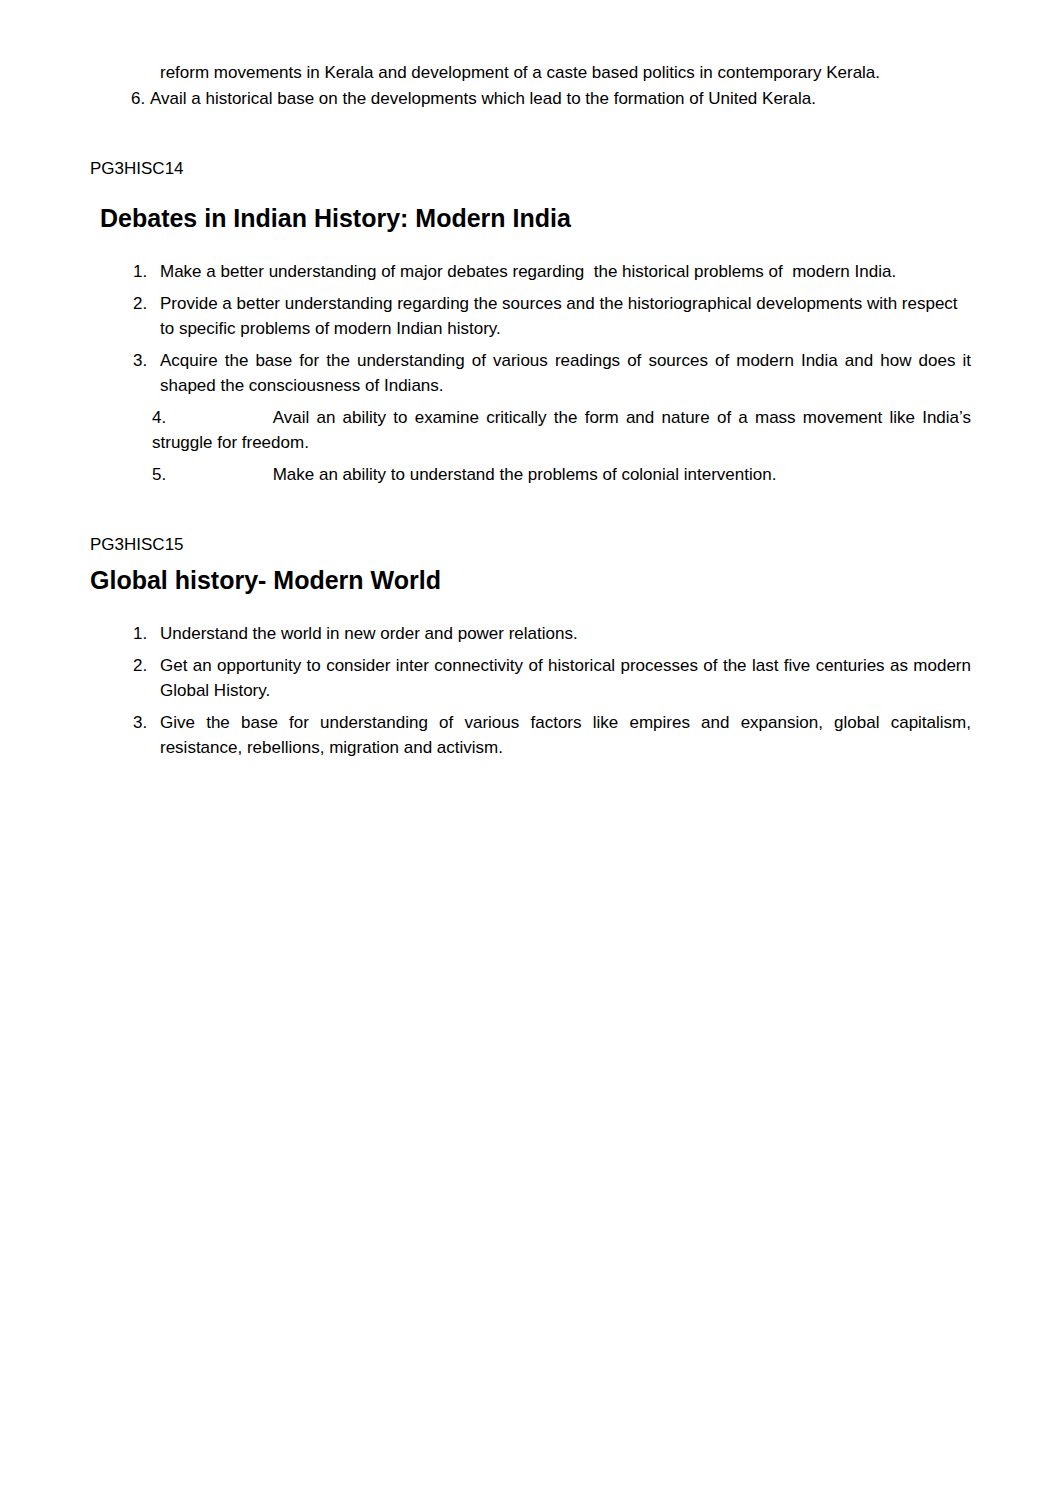reform movements in Kerala and development of a caste based politics in contemporary Kerala.
Avail a historical base on the developments which lead to the formation of United Kerala.
PG3HISC14
Debates in Indian History: Modern India
Make a better understanding of major debates regarding the historical problems of modern India.
Provide a better understanding regarding the sources and the historiographical developments with respect to specific problems of modern Indian history.
Acquire the base for the understanding of various readings of sources of modern India and how does it shaped the consciousness of Indians.
4. Avail an ability to examine critically the form and nature of a mass movement like India’s struggle for freedom.
5. Make an ability to understand the problems of colonial intervention.
PG3HISC15
Global history- Modern World
Understand the world in new order and power relations.
Get an opportunity to consider inter connectivity of historical processes of the last five centuries as modern Global History.
Give the base for understanding of various factors like empires and expansion, global capitalism, resistance, rebellions, migration and activism.